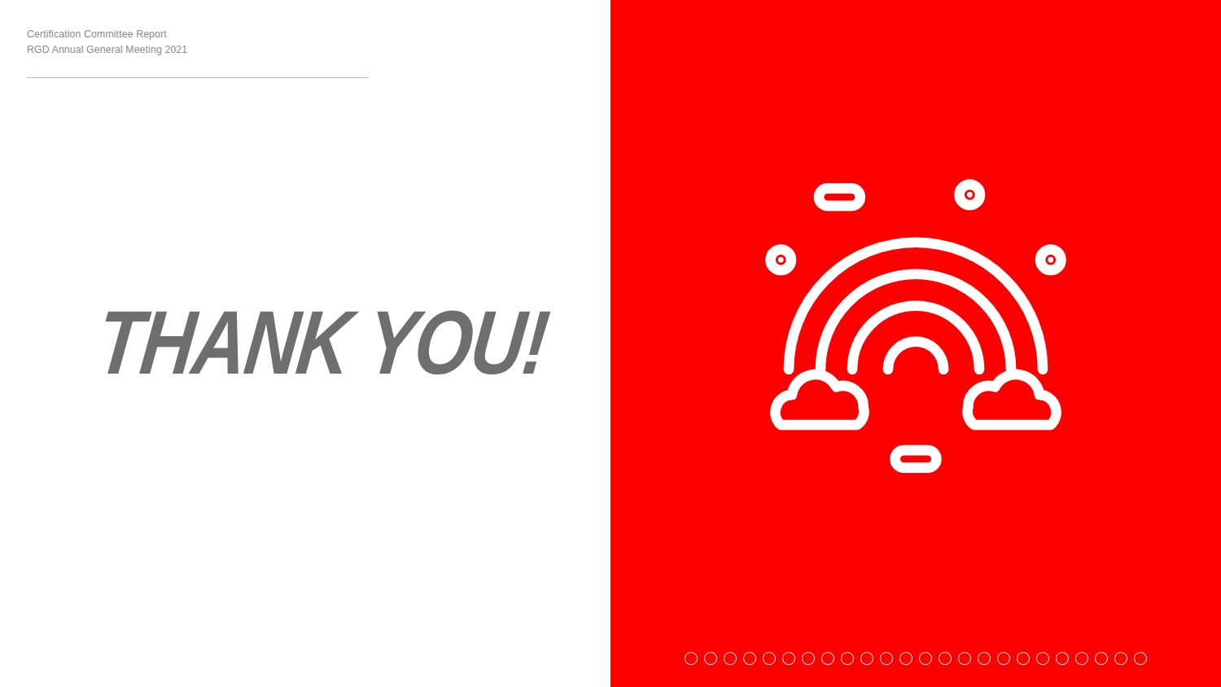Certification Committee Report
RGD Annual General Meeting 2021
THANK YOU!